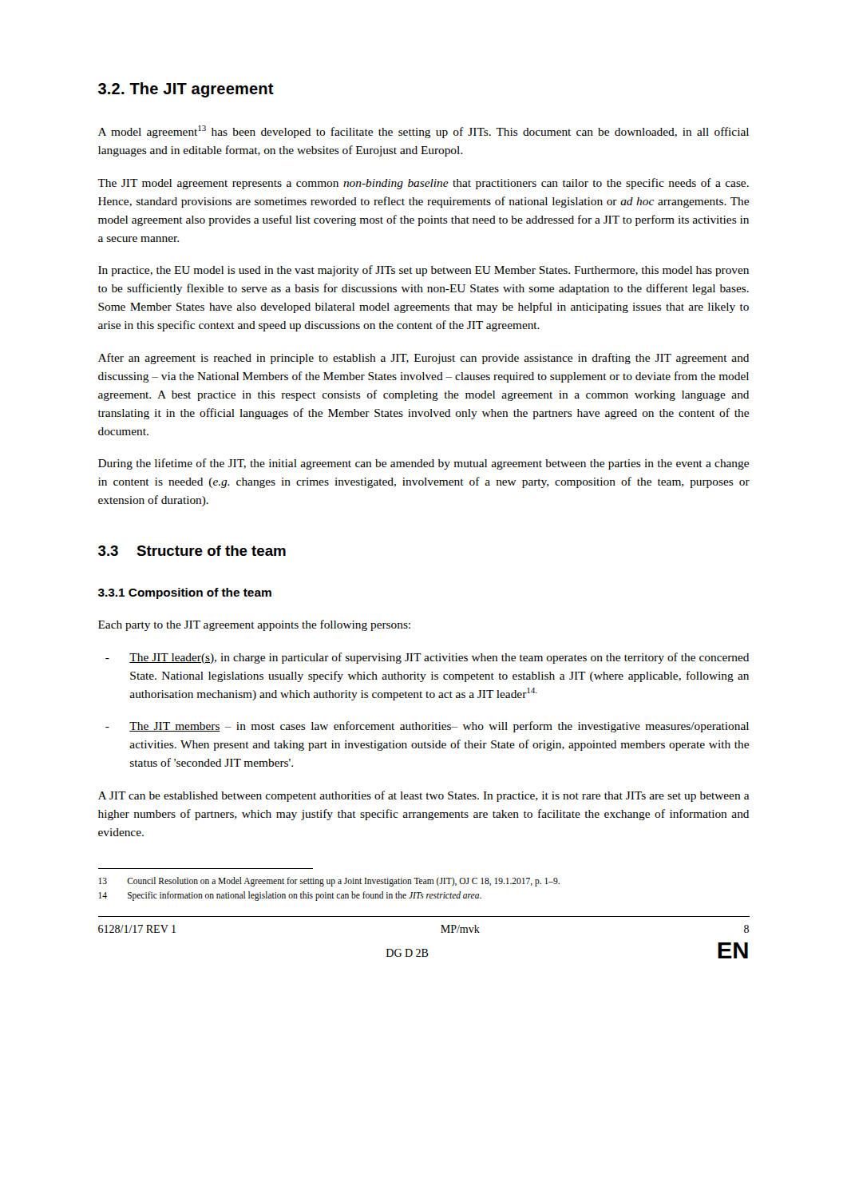3.2. The JIT agreement
A model agreement13 has been developed to facilitate the setting up of JITs. This document can be downloaded, in all official languages and in editable format, on the websites of Eurojust and Europol.
The JIT model agreement represents a common non-binding baseline that practitioners can tailor to the specific needs of a case. Hence, standard provisions are sometimes reworded to reflect the requirements of national legislation or ad hoc arrangements. The model agreement also provides a useful list covering most of the points that need to be addressed for a JIT to perform its activities in a secure manner.
In practice, the EU model is used in the vast majority of JITs set up between EU Member States. Furthermore, this model has proven to be sufficiently flexible to serve as a basis for discussions with non-EU States with some adaptation to the different legal bases. Some Member States have also developed bilateral model agreements that may be helpful in anticipating issues that are likely to arise in this specific context and speed up discussions on the content of the JIT agreement.
After an agreement is reached in principle to establish a JIT, Eurojust can provide assistance in drafting the JIT agreement and discussing – via the National Members of the Member States involved – clauses required to supplement or to deviate from the model agreement. A best practice in this respect consists of completing the model agreement in a common working language and translating it in the official languages of the Member States involved only when the partners have agreed on the content of the document.
During the lifetime of the JIT, the initial agreement can be amended by mutual agreement between the parties in the event a change in content is needed (e.g. changes in crimes investigated, involvement of a new party, composition of the team, purposes or extension of duration).
3.3 Structure of the team
3.3.1 Composition of the team
Each party to the JIT agreement appoints the following persons:
The JIT leader(s), in charge in particular of supervising JIT activities when the team operates on the territory of the concerned State. National legislations usually specify which authority is competent to establish a JIT (where applicable, following an authorisation mechanism) and which authority is competent to act as a JIT leader14.
The JIT members – in most cases law enforcement authorities– who will perform the investigative measures/operational activities. When present and taking part in investigation outside of their State of origin, appointed members operate with the status of 'seconded JIT members'.
A JIT can be established between competent authorities of at least two States. In practice, it is not rare that JITs are set up between a higher numbers of partners, which may justify that specific arrangements are taken to facilitate the exchange of information and evidence.
13 Council Resolution on a Model Agreement for setting up a Joint Investigation Team (JIT), OJ C 18, 19.1.2017, p. 1–9.
14 Specific information on national legislation on this point can be found in the JITs restricted area.
6128/1/17 REV 1
MP/mvk
8
DG D 2B
EN